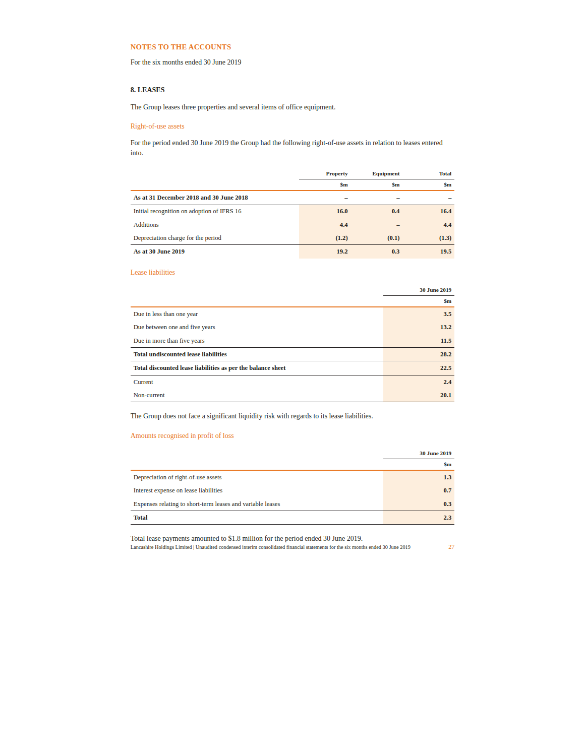Notes to the Accounts
For the six months ended 30 June 2019
8. LEASES
The Group leases three properties and several items of office equipment.
Right-of-use assets
For the period ended 30 June 2019 the Group had the following right-of-use assets in relation to leases entered into.
| | Property | Equipment | Total |
| --- | --- | --- | --- |
| | $m | $m | $m |
| As at 31 December 2018 and 30 June 2018 | – | – | – |
| Initial recognition on adoption of IFRS 16 | 16.0 | 0.4 | 16.4 |
| Additions | 4.4 | – | 4.4 |
| Depreciation charge for the period | (1.2) | (0.1) | (1.3) |
| As at 30 June 2019 | 19.2 | 0.3 | 19.5 |
Lease liabilities
| | 30 June 2019 |
| --- | --- |
| | $m |
| Due in less than one year | 3.5 |
| Due between one and five years | 13.2 |
| Due in more than five years | 11.5 |
| Total undiscounted lease liabilities | 28.2 |
| Total discounted lease liabilities as per the balance sheet | 22.5 |
| Current | 2.4 |
| Non-current | 20.1 |
The Group does not face a significant liquidity risk with regards to its lease liabilities.
Amounts recognised in profit of loss
| | 30 June 2019 |
| --- | --- |
| | $m |
| Depreciation of right-of-use assets | 1.3 |
| Interest expense on lease liabilities | 0.7 |
| Expenses relating to short-term leases and variable leases | 0.3 |
| Total | 2.3 |
Total lease payments amounted to $1.8 million for the period ended 30 June 2019.
Lancashire Holdings Limited | Unaudited condensed interim consolidated financial statements for the six months ended 30 June 2019 27